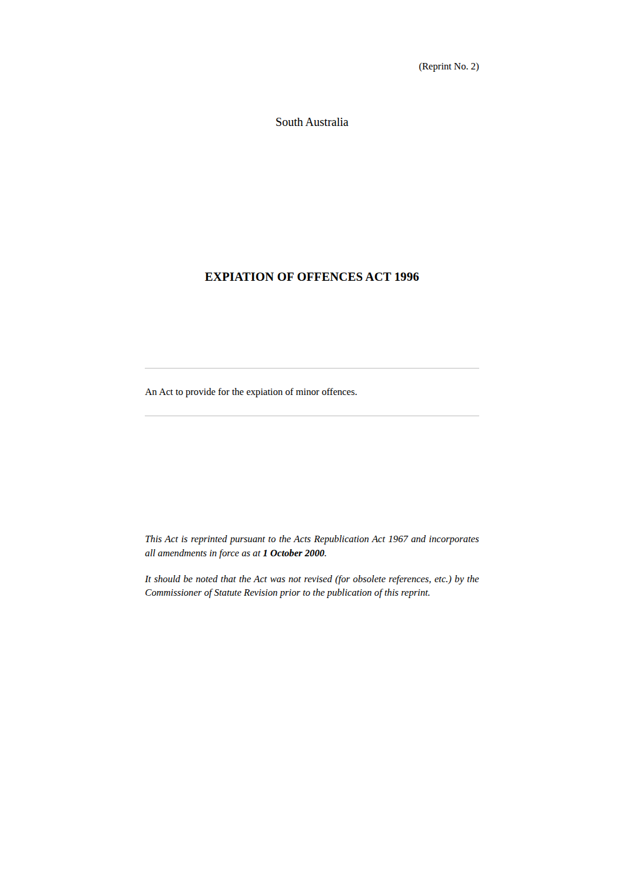(Reprint No. 2)
South Australia
EXPIATION OF OFFENCES ACT 1996
An Act to provide for the expiation of minor offences.
This Act is reprinted pursuant to the Acts Republication Act 1967 and incorporates all amendments in force as at 1 October 2000.
It should be noted that the Act was not revised (for obsolete references, etc.) by the Commissioner of Statute Revision prior to the publication of this reprint.